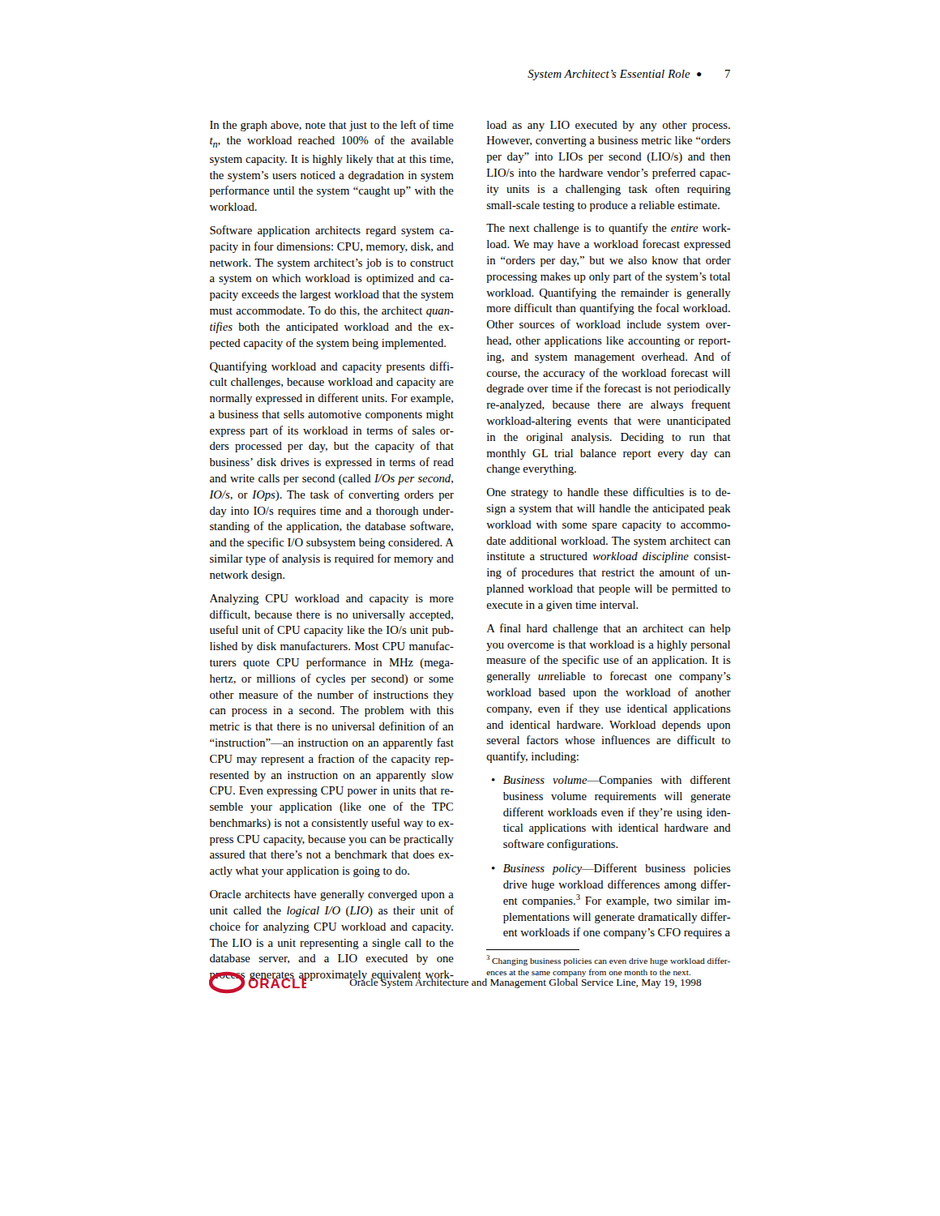System Architect’s Essential Role●7
In the graph above, note that just to the left of time tn, the workload reached 100% of the available system capacity. It is highly likely that at this time, the system’s users noticed a degradation in system performance until the system “caught up” with the workload.
Software application architects regard system capacity in four dimensions: CPU, memory, disk, and network. The system architect’s job is to construct a system on which workload is optimized and capacity exceeds the largest workload that the system must accommodate. To do this, the architect quantifies both the anticipated workload and the expected capacity of the system being implemented.
Quantifying workload and capacity presents difficult challenges, because workload and capacity are normally expressed in different units. For example, a business that sells automotive components might express part of its workload in terms of sales orders processed per day, but the capacity of that business’ disk drives is expressed in terms of read and write calls per second (called I/Os per second, IO/s, or IOps). The task of converting orders per day into IO/s requires time and a thorough understanding of the application, the database software, and the specific I/O subsystem being considered. A similar type of analysis is required for memory and network design.
Analyzing CPU workload and capacity is more difficult, because there is no universally accepted, useful unit of CPU capacity like the IO/s unit published by disk manufacturers. Most CPU manufacturers quote CPU performance in MHz (megahertz, or millions of cycles per second) or some other measure of the number of instructions they can process in a second. The problem with this metric is that there is no universal definition of an “instruction”—an instruction on an apparently fast CPU may represent a fraction of the capacity represented by an instruction on an apparently slow CPU. Even expressing CPU power in units that resemble your application (like one of the TPC benchmarks) is not a consistently useful way to express CPU capacity, because you can be practically assured that there’s not a benchmark that does exactly what your application is going to do.
Oracle architects have generally converged upon a unit called the logical I/O (LIO) as their unit of choice for analyzing CPU workload and capacity. The LIO is a unit representing a single call to the database server, and a LIO executed by one process generates approximately equivalent workload as any LIO executed by any other process. However, converting a business metric like “orders per day” into LIOs per second (LIO/s) and then LIO/s into the hardware vendor’s preferred capacity units is a challenging task often requiring small-scale testing to produce a reliable estimate.
The next challenge is to quantify the entire workload. We may have a workload forecast expressed in “orders per day,” but we also know that order processing makes up only part of the system’s total workload. Quantifying the remainder is generally more difficult than quantifying the focal workload. Other sources of workload include system overhead, other applications like accounting or reporting, and system management overhead. And of course, the accuracy of the workload forecast will degrade over time if the forecast is not periodically re-analyzed, because there are always frequent workload-altering events that were unanticipated in the original analysis. Deciding to run that monthly GL trial balance report every day can change everything.
One strategy to handle these difficulties is to design a system that will handle the anticipated peak workload with some spare capacity to accommodate additional workload. The system architect can institute a structured workload discipline consisting of procedures that restrict the amount of unplanned workload that people will be permitted to execute in a given time interval.
A final hard challenge that an architect can help you overcome is that workload is a highly personal measure of the specific use of an application. It is generally unreliable to forecast one company’s workload based upon the workload of another company, even if they use identical applications and identical hardware. Workload depends upon several factors whose influences are difficult to quantify, including:
Business volume—Companies with different business volume requirements will generate different workloads even if they’re using identical applications with identical hardware and software configurations.
Business policy—Different business policies drive huge workload differences among different companies.3 For example, two similar implementations will generate dramatically different workloads if one company’s CFO requires a
3 Changing business policies can even drive huge workload differences at the same company from one month to the next.
ORACLE ® Oracle System Architecture and Management Global Service Line, May 19, 1998